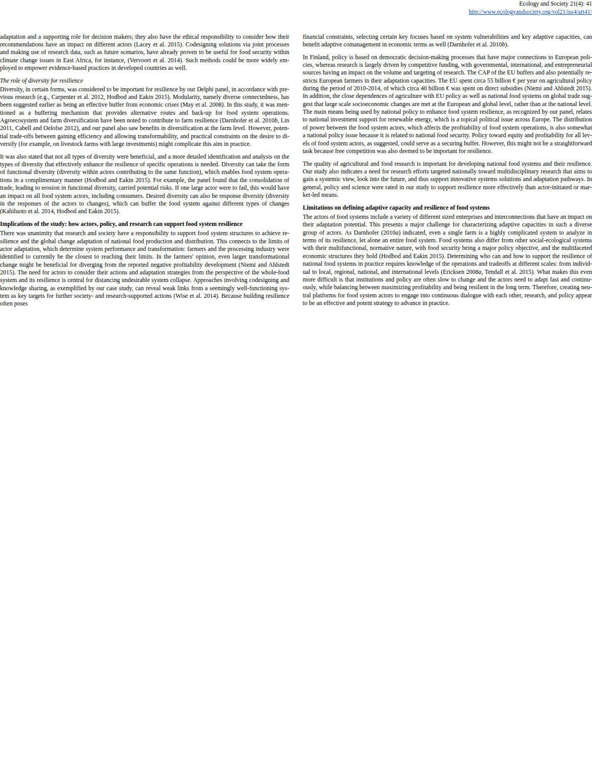Ecology and Society 21(4): 41
http://www.ecologyandsociety.org/vol21/iss4/art41/
adaptation and a supporting role for decision makers; they also have the ethical responsibility to consider how their recommendations have an impact on different actors (Lacey et al. 2015). Codesigning solutions via joint processes and making use of research data, such as future scenarios, have already proven to be useful for food security within climate change issues in East Africa, for instance, (Vervoort et al. 2014). Such methods could be more widely employed to empower evidence-based practices in developed countries as well.
The role of diversity for resilience
Diversity, in certain forms, was considered to be important for resilience by our Delphi panel, in accordance with previous research (e.g., Carpenter et al. 2012, Hodbod and Eakin 2015). Modularity, namely diverse connectedness, has been suggested earlier as being an effective buffer from economic crises (May et al. 2008). In this study, it was mentioned as a buffering mechanism that provides alternative routes and back-up for food system operations. Agroecosystem and farm diversification have been noted to contribute to farm resilience (Darnhofer et al. 2010b, Lin 2011, Cabell and Oelofse 2012), and our panel also saw benefits in diversification at the farm level. However, potential trade-offs between gaining efficiency and allowing transformability, and practical constraints on the desire to diversify (for example, on livestock farms with large investments) might complicate this aim in practice.
It was also stated that not all types of diversity were beneficial, and a more detailed identification and analysis on the types of diversity that effectively enhance the resilience of specific operations is needed. Diversity can take the form of functional diversity (diversity within actors contributing to the same function), which enables food system operations in a complimentary manner (Hodbod and Eakin 2015). For example, the panel found that the consolidation of trade, leading to erosion in functional diversity, carried potential risks. If one large actor were to fail, this would have an impact on all food system actors, including consumers. Desired diversity can also be response diversity (diversity in the responses of the actors to changes), which can buffer the food system against different types of changes (Kahiluoto et al. 2014, Hodbod and Eakin 2015).
Implications of the study: how actors, policy, and research can support food system resilience
There was unanimity that research and society have a responsibility to support food system structures to achieve resilience and the global change adaptation of national food production and distribution. This connects to the limits of actor adaptation, which determine system performance and transformation: farmers and the processing industry were identified to currently be the closest to reaching their limits. In the farmers' opinion, even larger transformational change might be beneficial for diverging from the reported negative profitability development (Niemi and Ahlstedt 2015). The need for actors to consider their actions and adaptation strategies from the perspective of the whole-food system and its resilience is central for distancing undesirable system collapse. Approaches involving codesigning and knowledge sharing, as exemplified by our case study, can reveal weak links from a seemingly well-functioning system as key targets for further society- and research-supported actions (Wise et al. 2014). Because building resilience often poses
financial constraints, selecting certain key focuses based on system vulnerabilities and key adaptive capacities, can benefit adaptive comanagement in economic terms as well (Darnhofer et al. 2010b).
In Finland, policy is based on democratic decision-making processes that have major connections to European policies, whereas research is largely driven by competitive funding, with governmental, international, and entrepreneurial sources having an impact on the volume and targeting of research. The CAP of the EU buffers and also potentially restricts European farmers in their adaptation capacities. The EU spent circa 55 billion € per year on agricultural policy during the period of 2010-2014, of which circa 40 billion € was spent on direct subsidies (Niemi and Ahlstedt 2015). In addition, the close dependences of agriculture with EU policy as well as national food systems on global trade suggest that large scale socioeconomic changes are met at the European and global level, rather than at the national level. The main means being used by national policy to enhance food system resilience, as recognized by our panel, relates to national investment support for renewable energy, which is a topical political issue across Europe. The distribution of power between the food system actors, which affects the profitability of food system operations, is also somewhat a national policy issue because it is related to national food security. Policy toward equity and profitability for all levels of food system actors, as suggested, could serve as a securing buffer. However, this might not be a straightforward task because free competition was also deemed to be important for resilience.
The quality of agricultural and food research is important for developing national food systems and their resilience. Our study also indicates a need for research efforts targeted nationally toward multidisciplinary research that aims to gain a systemic view, look into the future, and thus support innovative systems solutions and adaptation pathways. In general, policy and science were rated in our study to support resilience more effectively than actor-initiated or market-led means.
Limitations on defining adaptive capacity and resilience of food systems
The actors of food systems include a variety of different sized enterprises and interconnections that have an impact on their adaptation potential. This presents a major challenge for characterizing adaptive capacities in such a diverse group of actors. As Darnhofer (2010a) indicated, even a single farm is a highly complicated system to analyze in terms of its resilience, let alone an entire food system. Food systems also differ from other social-ecological systems with their multifunctional, normative nature, with food security being a major policy objective, and the multifaceted economic structures they hold (Hodbod and Eakin 2015). Determining who can and how to support the resilience of national food systems in practice requires knowledge of the operations and tradeoffs at different scales: from individual to local, regional, national, and international levels (Ericksen 2008a, Tendall et al. 2015). What makes this even more difficult is that institutions and policy are often slow to change and the actors need to adapt fast and continuously, while balancing between maximizing profitability and being resilient in the long term. Therefore, creating neutral platforms for food system actors to engage into continuous dialogue with each other, research, and policy appear to be an effective and potent strategy to advance in practice.